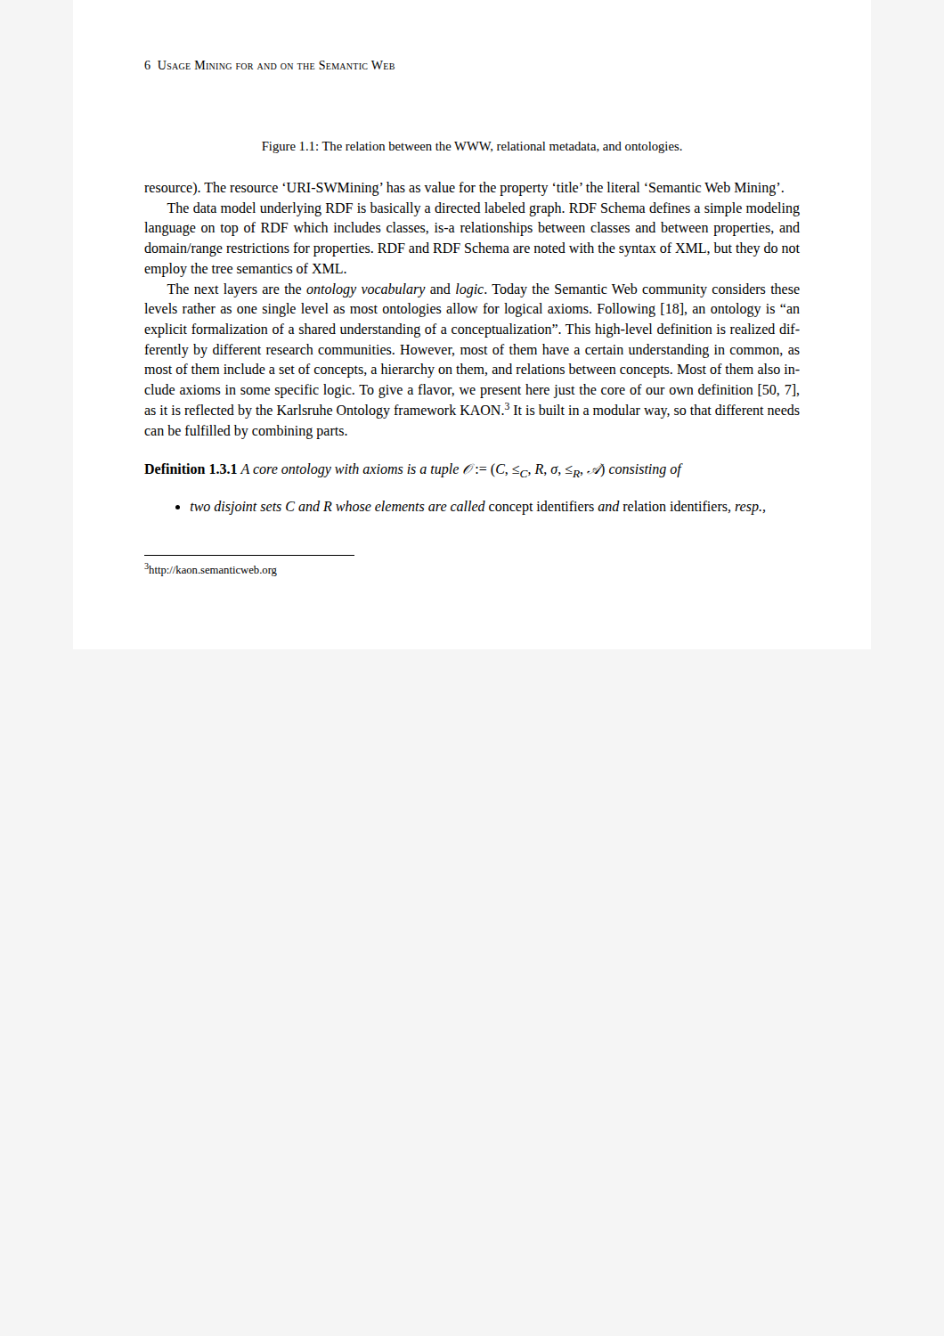6 Usage Mining for and on the Semantic Web
Figure 1.1: The relation between the WWW, relational metadata, and ontologies.
resource). The resource ‘URI-SWMining’ has as value for the property ‘title’ the literal ‘Semantic Web Mining’.
The data model underlying RDF is basically a directed labeled graph. RDF Schema defines a simple modeling language on top of RDF which includes classes, is-a relationships between classes and between properties, and domain/range restrictions for properties. RDF and RDF Schema are noted with the syntax of XML, but they do not employ the tree semantics of XML.
The next layers are the ontology vocabulary and logic. Today the Semantic Web community considers these levels rather as one single level as most ontologies allow for logical axioms. Following [18], an ontology is “an explicit formalization of a shared understanding of a conceptualization”. This high-level definition is realized differently by different research communities. However, most of them have a certain understanding in common, as most of them include a set of concepts, a hierarchy on them, and relations between concepts. Most of them also include axioms in some specific logic. To give a flavor, we present here just the core of our own definition [50, 7], as it is reflected by the Karlsruhe Ontology framework KAON.3 It is built in a modular way, so that different needs can be fulfilled by combining parts.
Definition 1.3.1 A core ontology with axioms is a tuple 𝒪 := (C, ≤C, R, σ, ≤R, 𝒜) consisting of
two disjoint sets C and R whose elements are called concept identifiers and relation identifiers, resp.,
3http://kaon.semanticweb.org